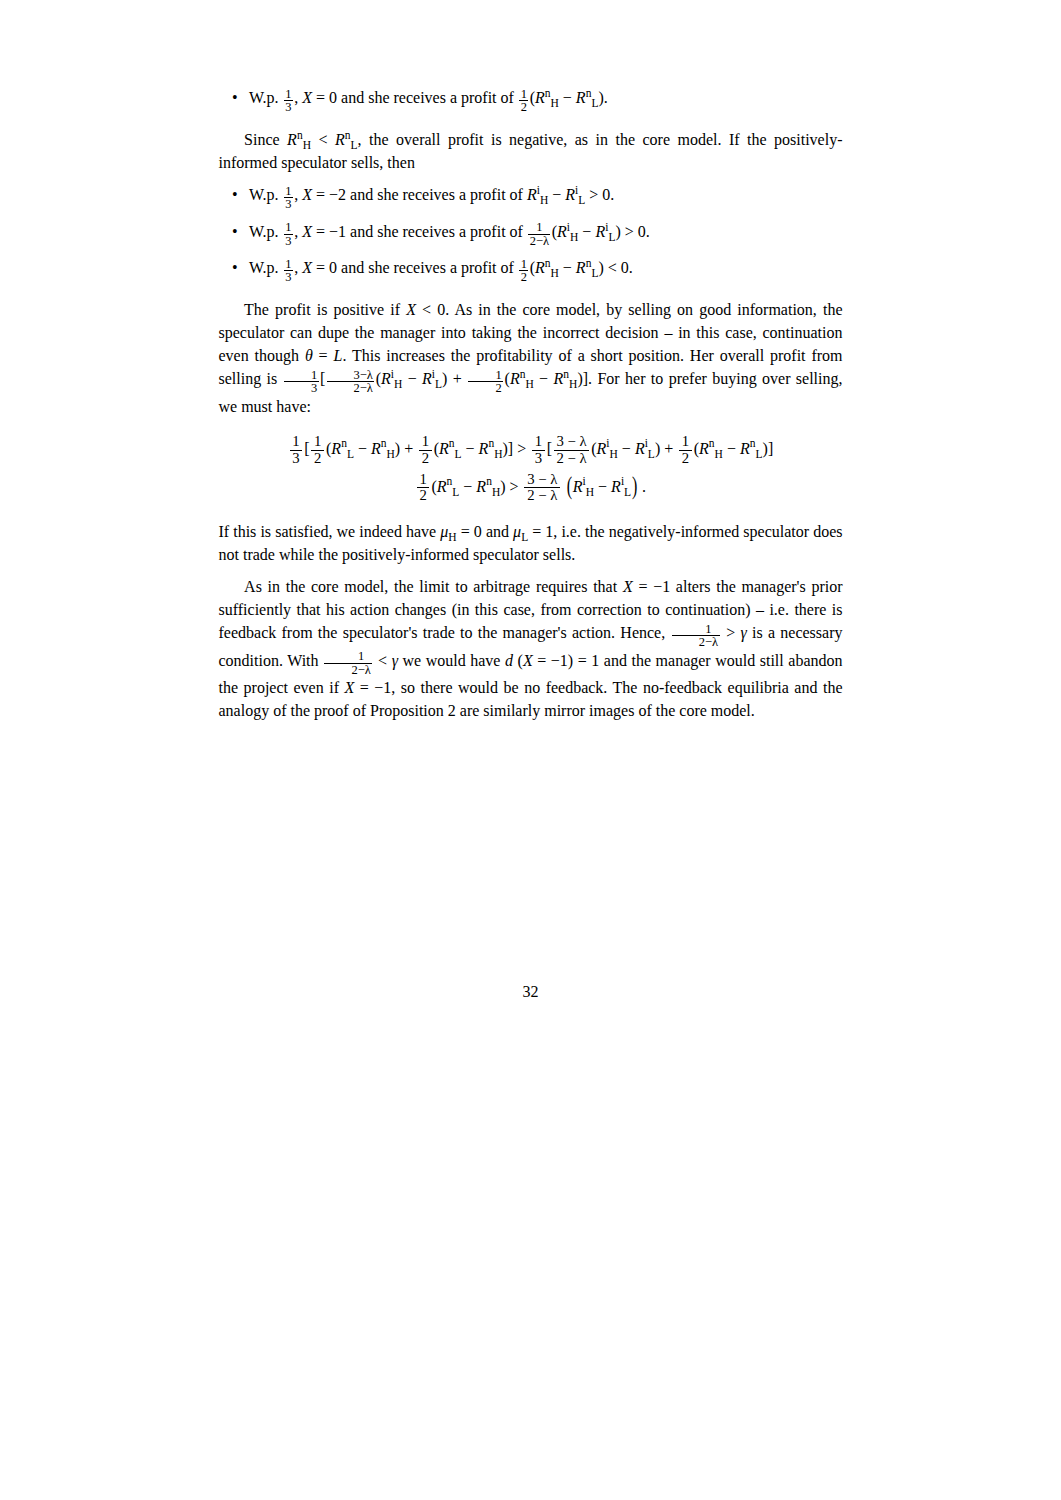W.p. 13, X = 0 and she receives a profit of 12(RnH − RnL).
Since RnH < RnL, the overall profit is negative, as in the core model. If the positively-informed speculator sells, then
W.p. 13, X = −2 and she receives a profit of RiH − RiL > 0.
W.p. 13, X = −1 and she receives a profit of 12−λ(RiH − RiL) > 0.
W.p. 13, X = 0 and she receives a profit of 12(RnH − RnL) < 0.
The profit is positive if X < 0. As in the core model, by selling on good information, the speculator can dupe the manager into taking the incorrect decision – in this case, continuation even though θ = L. This increases the profitability of a short position. Her overall profit from selling is 13[3−λ 2−λ(RiH − RiL) + 12(RnH − RnH)]. For her to prefer buying over selling, we must have:
13[12(RnL − RnH) + 12(RnL − RnH)] > 13[3 − λ 2 − λ(RiH − RiL) + 12(RnH − RnL)] 12(RnL − RnH) > 3 − λ 2 − λ (RiH − RiL) .
If this is satisfied, we indeed have μH = 0 and μL = 1, i.e. the negatively-informed speculator does not trade while the positively-informed speculator sells.
As in the core model, the limit to arbitrage requires that X = −1 alters the manager's prior sufficiently that his action changes (in this case, from correction to continuation) – i.e. there is feedback from the speculator's trade to the manager's action. Hence, 12−λ > γ is a necessary condition. With 12−λ < γ we would have d (X = −1) = 1 and the manager would still abandon the project even if X = −1, so there would be no feedback. The no-feedback equilibria and the analogy of the proof of Proposition 2 are similarly mirror images of the core model.
32